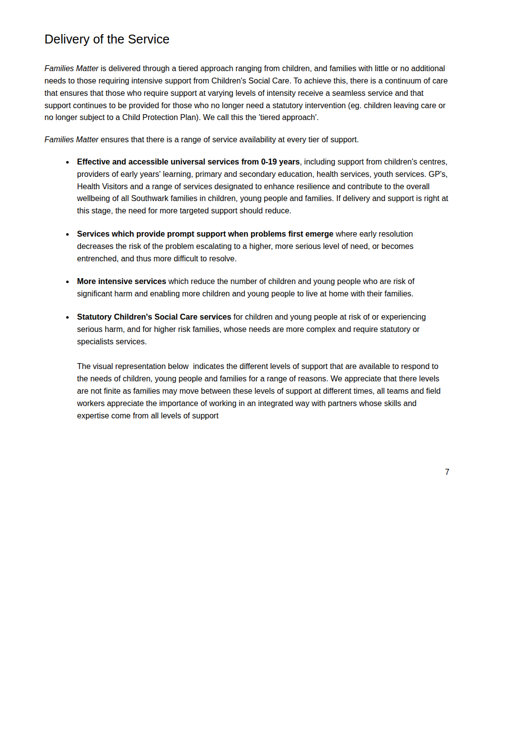Delivery of the Service
Families Matter is delivered through a tiered approach ranging from children, and families with little or no additional needs to those requiring intensive support from Children's Social Care. To achieve this, there is a continuum of care that ensures that those who require support at varying levels of intensity receive a seamless service and that support continues to be provided for those who no longer need a statutory intervention (eg. children leaving care or no longer subject to a Child Protection Plan). We call this the 'tiered approach'.
Families Matter ensures that there is a range of service availability at every tier of support.
Effective and accessible universal services from 0-19 years, including support from children's centres, providers of early years' learning, primary and secondary education, health services, youth services. GP's, Health Visitors and a range of services designated to enhance resilience and contribute to the overall wellbeing of all Southwark families in children, young people and families. If delivery and support is right at this stage, the need for more targeted support should reduce.
Services which provide prompt support when problems first emerge where early resolution decreases the risk of the problem escalating to a higher, more serious level of need, or becomes entrenched, and thus more difficult to resolve.
More intensive services which reduce the number of children and young people who are risk of significant harm and enabling more children and young people to live at home with their families.
Statutory Children's Social Care services for children and young people at risk of or experiencing serious harm, and for higher risk families, whose needs are more complex and require statutory or specialists services.
The visual representation below indicates the different levels of support that are available to respond to the needs of children, young people and families for a range of reasons. We appreciate that there levels are not finite as families may move between these levels of support at different times, all teams and field workers appreciate the importance of working in an integrated way with partners whose skills and expertise come from all levels of support
7